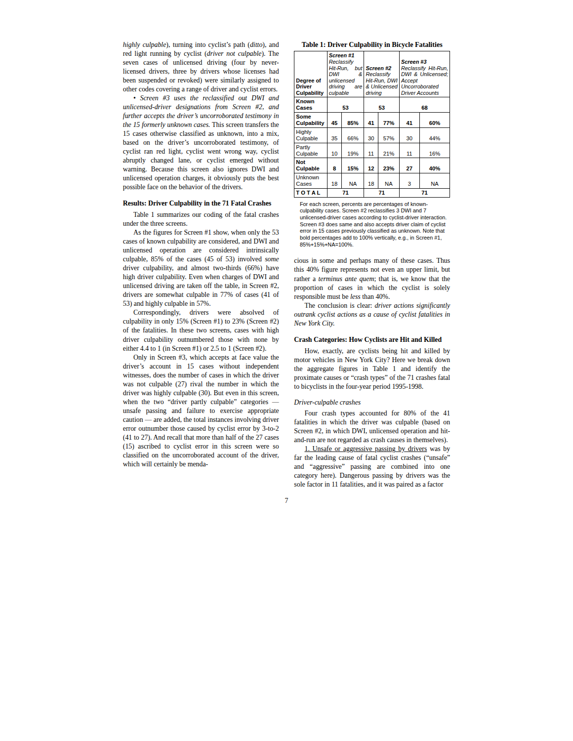highly culpable), turning into cyclist’s path (ditto), and red light running by cyclist (driver not culpable). The seven cases of unlicensed driving (four by never-licensed drivers, three by drivers whose licenses had been suspended or revoked) were similarly assigned to other codes covering a range of driver and cyclist errors.
• Screen #3 uses the reclassified out DWI and unlicensed-driver designations from Screen #2, and further accepts the driver’s uncorroborated testimony in the 15 formerly unknown cases. This screen transfers the 15 cases otherwise classified as unknown, into a mix, based on the driver’s uncorroborated testimony, of cyclist ran red light, cyclist went wrong way, cyclist abruptly changed lane, or cyclist emerged without warning. Because this screen also ignores DWI and unlicensed operation charges, it obviously puts the best possible face on the behavior of the drivers.
Results: Driver Culpability in the 71 Fatal Crashes
Table 1 summarizes our coding of the fatal crashes under the three screens.
As the figures for Screen #1 show, when only the 53 cases of known culpability are considered, and DWI and unlicensed operation are considered intrinsically culpable, 85% of the cases (45 of 53) involved some driver culpability, and almost two-thirds (66%) have high driver culpability. Even when charges of DWI and unlicensed driving are taken off the table, in Screen #2, drivers are somewhat culpable in 77% of cases (41 of 53) and highly culpable in 57%.
Correspondingly, drivers were absolved of culpability in only 15% (Screen #1) to 23% (Screen #2) of the fatalities. In these two screens, cases with high driver culpability outnumbered those with none by either 4.4 to 1 (in Screen #1) or 2.5 to 1 (Screen #2).
Only in Screen #3, which accepts at face value the driver’s account in 15 cases without independent witnesses, does the number of cases in which the driver was not culpable (27) rival the number in which the driver was highly culpable (30). But even in this screen, when the two “driver partly culpable” categories — unsafe passing and failure to exercise appropriate caution — are added, the total instances involving driver error outnumber those caused by cyclist error by 3-to-2 (41 to 27). And recall that more than half of the 27 cases (15) ascribed to cyclist error in this screen were so classified on the uncorroborated account of the driver, which will certainly be menda-
Table 1: Driver Culpability in Bicycle Fatalities
| Degree of Driver Culpability | Screen #1 Reclassify Hit-Run, but DWI & unlicensed driving are culpable | Screen #2 Reclassify Hit-Run, DWI & Unlicensed driving | Screen #3 Reclassify Hit-Run, DWI & Unlicensed; Accept Uncorroborated Driver Accounts |
| --- | --- | --- | --- |
| Known Cases | 53 | 53 | 68 |
| Some Culpability | 45 | 85% | 41 | 77% | 41 | 60% |
| Highly Culpable | 35 | 66% | 30 | 57% | 30 | 44% |
| Partly Culpable | 10 | 19% | 11 | 21% | 11 | 16% |
| Not Culpable | 8 | 15% | 12 | 23% | 27 | 40% |
| Unknown Cases | 18 | NA | 18 | NA | 3 | NA |
| T O T A L | 71 | 71 | 71 |
For each screen, percents are percentages of known-culpability cases. Screen #2 reclassifies 3 DWI and 7 unlicensed-driver cases according to cyclist-driver interaction. Screen #3 does same and also accepts driver claim of cyclist error in 15 cases previously classified as unknown. Note that bold percentages add to 100% vertically, e.g., in Screen #1, 85%+15%+NA=100%.
cious in some and perhaps many of these cases. Thus this 40% figure represents not even an upper limit, but rather a terminus ante quem; that is, we know that the proportion of cases in which the cyclist is solely responsible must be less than 40%.
The conclusion is clear: driver actions significantly outrank cyclist actions as a cause of cyclist fatalities in New York City.
Crash Categories: How Cyclists are Hit and Killed
How, exactly, are cyclists being hit and killed by motor vehicles in New York City? Here we break down the aggregate figures in Table 1 and identify the proximate causes or “crash types” of the 71 crashes fatal to bicyclists in the four-year period 1995-1998.
Driver-culpable crashes
Four crash types accounted for 80% of the 41 fatalities in which the driver was culpable (based on Screen #2, in which DWI, unlicensed operation and hit-and-run are not regarded as crash causes in themselves).
1. Unsafe or aggressive passing by drivers was by far the leading cause of fatal cyclist crashes (“unsafe” and “aggressive” passing are combined into one category here). Dangerous passing by drivers was the sole factor in 11 fatalities, and it was paired as a factor
7